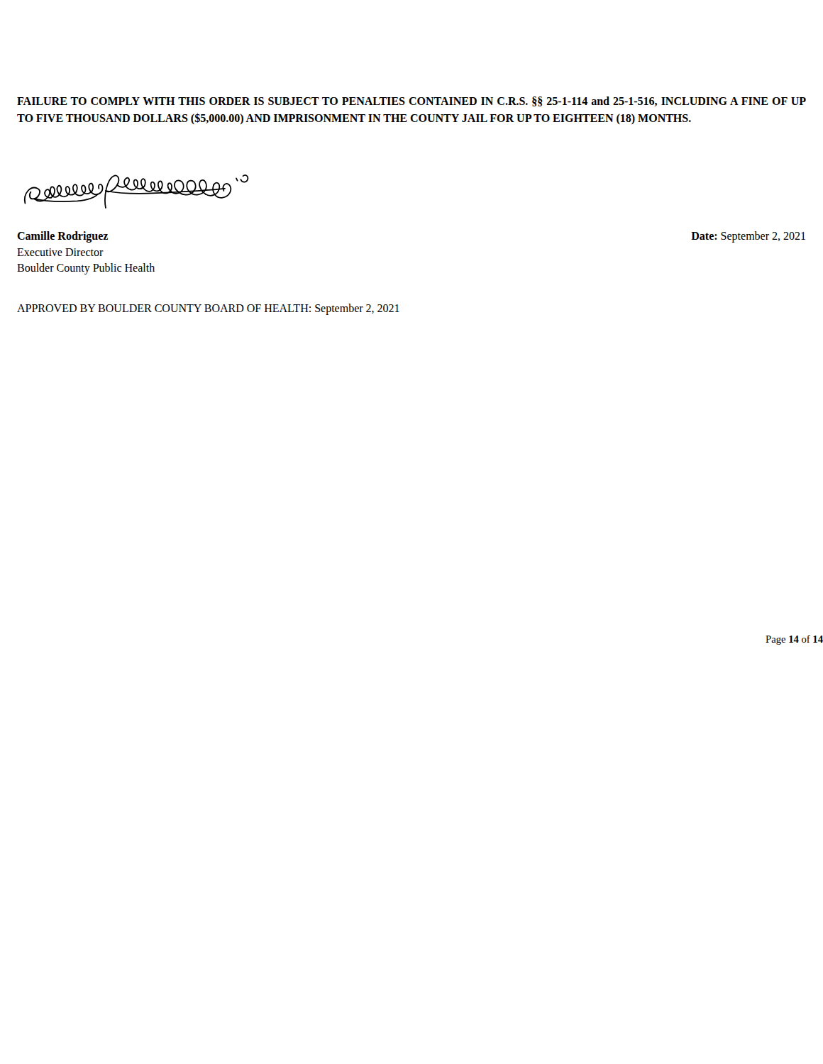FAILURE TO COMPLY WITH THIS ORDER IS SUBJECT TO PENALTIES CONTAINED IN C.R.S. §§ 25-1-114 and 25-1-516, INCLUDING A FINE OF UP TO FIVE THOUSAND DOLLARS ($5,000.00) AND IMPRISONMENT IN THE COUNTY JAIL FOR UP TO EIGHTEEN (18) MONTHS.
Camille Rodriguez Date: September 2, 2021
Executive Director
Boulder County Public Health
APPROVED BY BOULDER COUNTY BOARD OF HEALTH: September 2, 2021
Page 14 of 14